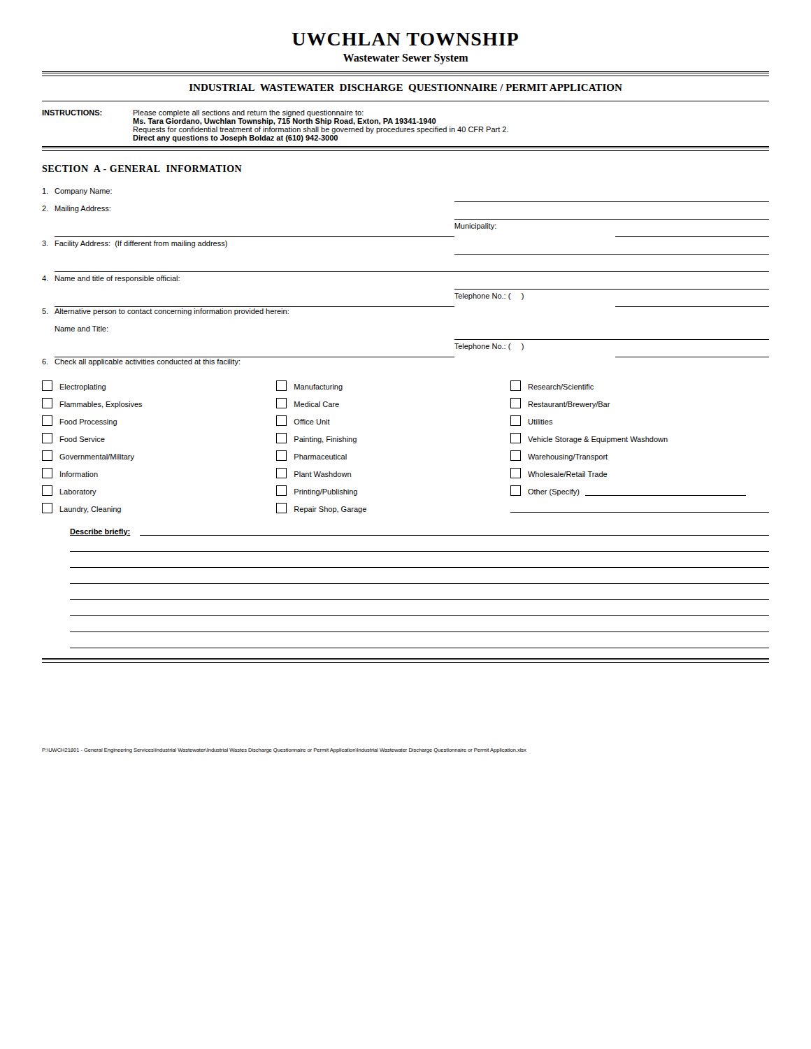UWCHLAN TOWNSHIP
Wastewater Sewer System
INDUSTRIAL WASTEWATER DISCHARGE QUESTIONNAIRE / PERMIT APPLICATION
INSTRUCTIONS:
Please complete all sections and return the signed questionnaire to:
Ms. Tara Giordano, Uwchlan Township, 715 North Ship Road, Exton, PA 19341-1940
Requests for confidential treatment of information shall be governed by procedures specified in 40 CFR Part 2.
Direct any questions to Joseph Boldaz at (610) 942-3000
SECTION A - GENERAL INFORMATION
| 1. | Company Name: | |
| 2. | Mailing Address: | |
| | | Municipality: | |
| 3. | Facility Address: (If different from mailing address) | |
| 4. | Name and title of responsible official: | |
| | | Telephone No.: ( ) | |
| 5. | Alternative person to contact concerning information provided herein: |
| | Name and Title: | |
| | | Telephone No.: ( ) | |
| 6. | Check all applicable activities conducted at this facility: |
| Electroplating | Manufacturing | Research/Scientific |
| Flammables, Explosives | Medical Care | Restaurant/Brewery/Bar |
| Food Processing | Office Unit | Utilities |
| Food Service | Painting, Finishing | Vehicle Storage & Equipment Washdown |
| Governmental/Military | Pharmaceutical | Warehousing/Transport |
| Information | Plant Washdown | Wholesale/Retail Trade |
| Laboratory | Printing/Publishing | Other (Specify) |
| Laundry, Cleaning | Repair Shop, Garage | |
| | Describe briefly: | |
P:\UWCH21801 - General Engineering Services\Industrial Wastewater\Industrial Wastes Discharge Questionnaire or Permit Application\Industrial Wastewater Discharge Questionnaire or Permit Application.xlsx